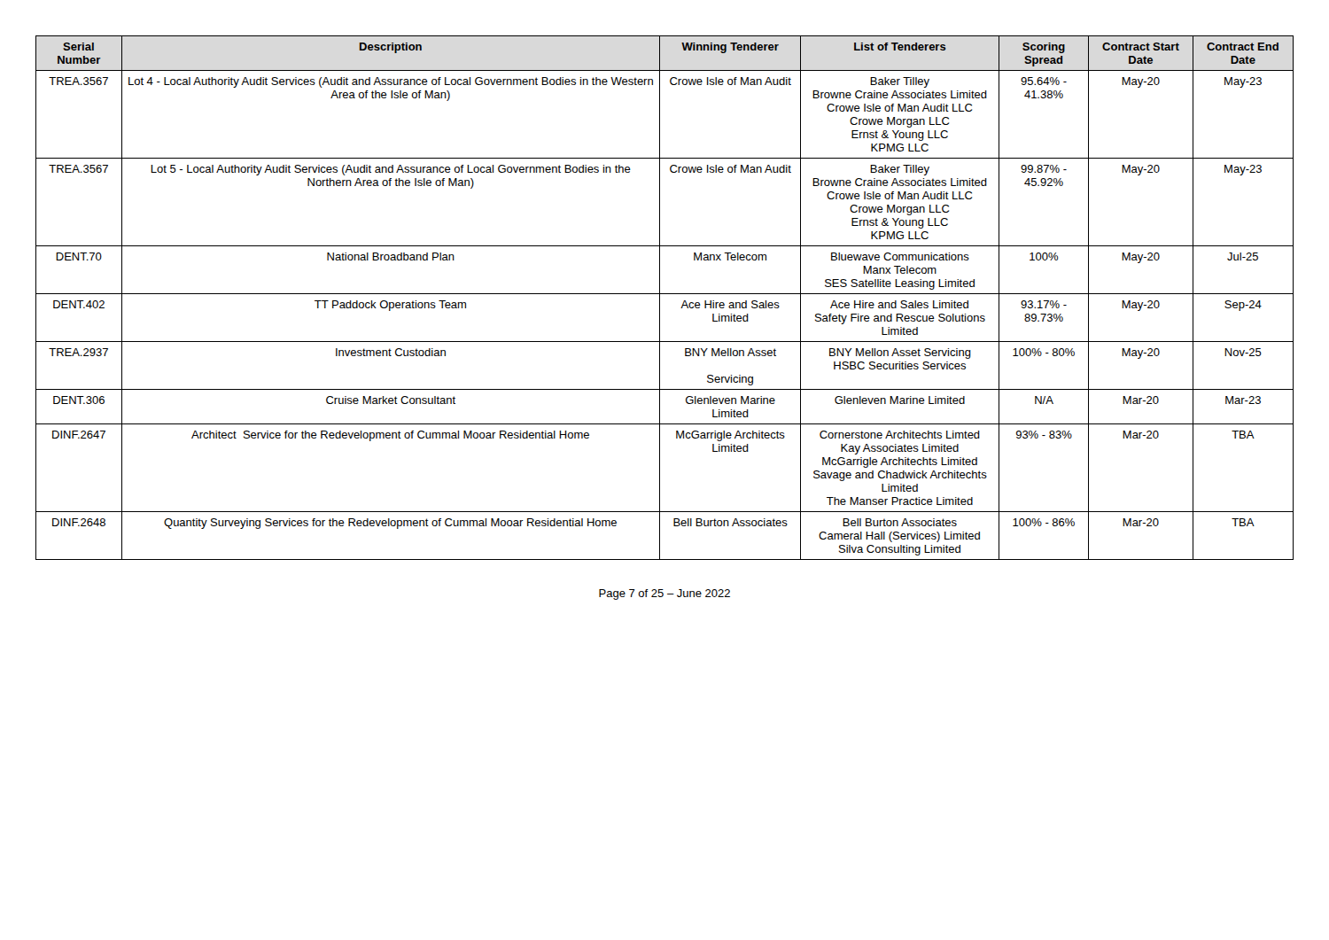Page 7 of 25 – June 2022
| Serial Number | Description | Winning Tenderer | List of Tenderers | Scoring Spread | Contract Start Date | Contract End Date |
| --- | --- | --- | --- | --- | --- | --- |
| TREA.3567 | Lot 4 - Local Authority Audit Services (Audit and Assurance of Local Government Bodies in the Western Area of the Isle of Man) | Crowe Isle of Man Audit | Baker Tilley Browne Craine Associates Limited Crowe Isle of Man Audit LLC Crowe Morgan LLC Ernst & Young LLC KPMG LLC | 95.64% - 41.38% | May-20 | May-23 |
| TREA.3567 | Lot 5 - Local Authority Audit Services (Audit and Assurance of Local Government Bodies in the Northern Area of the Isle of Man) | Crowe Isle of Man Audit | Baker Tilley Browne Craine Associates Limited Crowe Isle of Man Audit LLC Crowe Morgan LLC Ernst & Young LLC KPMG LLC | 99.87% - 45.92% | May-20 | May-23 |
| DENT.70 | National Broadband Plan | Manx Telecom | Bluewave Communications Manx Telecom SES Satellite Leasing Limited | 100% | May-20 | Jul-25 |
| DENT.402 | TT Paddock Operations Team | Ace Hire and Sales Limited | Ace Hire and Sales Limited Safety Fire and Rescue Solutions Limited | 93.17% - 89.73% | May-20 | Sep-24 |
| TREA.2937 | Investment Custodian | BNY Mellon Asset Servicing | BNY Mellon Asset Servicing HSBC Securities Services | 100% - 80% | May-20 | Nov-25 |
| DENT.306 | Cruise Market Consultant | Glenleven Marine Limited | Glenleven Marine Limited | N/A | Mar-20 | Mar-23 |
| DINF.2647 | Architect Service for the Redevelopment of Cummal Mooar Residential Home | McGarrigle Architects Limited | Cornerstone Architechts Limted Kay Associates Limited McGarrigle Architechts Limited Savage and Chadwick Architechts Limited The Manser Practice Limited | 93% - 83% | Mar-20 | TBA |
| DINF.2648 | Quantity Surveying Services for the Redevelopment of Cummal Mooar Residential Home | Bell Burton Associates | Bell Burton Associates Cameral Hall (Services) Limited Silva Consulting Limited | 100% - 86% | Mar-20 | TBA |